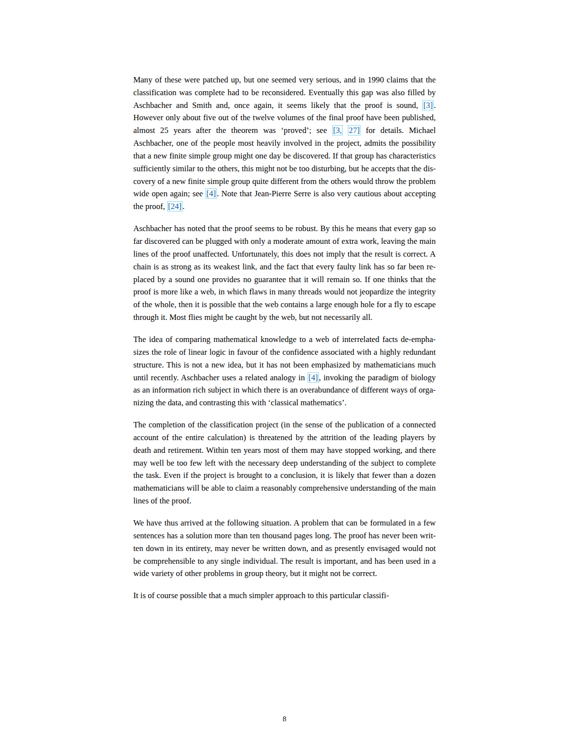Many of these were patched up, but one seemed very serious, and in 1990 claims that the classification was complete had to be reconsidered. Eventually this gap was also filled by Aschbacher and Smith and, once again, it seems likely that the proof is sound, [3]. However only about five out of the twelve volumes of the final proof have been published, almost 25 years after the theorem was ‘proved’; see [3, 27] for details. Michael Aschbacher, one of the people most heavily involved in the project, admits the possibility that a new finite simple group might one day be discovered. If that group has characteristics sufficiently similar to the others, this might not be too disturbing, but he accepts that the discovery of a new finite simple group quite different from the others would throw the problem wide open again; see [4]. Note that Jean-Pierre Serre is also very cautious about accepting the proof, [24].
Aschbacher has noted that the proof seems to be robust. By this he means that every gap so far discovered can be plugged with only a moderate amount of extra work, leaving the main lines of the proof unaffected. Unfortunately, this does not imply that the result is correct. A chain is as strong as its weakest link, and the fact that every faulty link has so far been replaced by a sound one provides no guarantee that it will remain so. If one thinks that the proof is more like a web, in which flaws in many threads would not jeopardize the integrity of the whole, then it is possible that the web contains a large enough hole for a fly to escape through it. Most flies might be caught by the web, but not necessarily all.
The idea of comparing mathematical knowledge to a web of interrelated facts de-emphasizes the role of linear logic in favour of the confidence associated with a highly redundant structure. This is not a new idea, but it has not been emphasized by mathematicians much until recently. Aschbacher uses a related analogy in [4], invoking the paradigm of biology as an information rich subject in which there is an overabundance of different ways of organizing the data, and contrasting this with ‘classical mathematics’.
The completion of the classification project (in the sense of the publication of a connected account of the entire calculation) is threatened by the attrition of the leading players by death and retirement. Within ten years most of them may have stopped working, and there may well be too few left with the necessary deep understanding of the subject to complete the task. Even if the project is brought to a conclusion, it is likely that fewer than a dozen mathematicians will be able to claim a reasonably comprehensive understanding of the main lines of the proof.
We have thus arrived at the following situation. A problem that can be formulated in a few sentences has a solution more than ten thousand pages long. The proof has never been written down in its entirety, may never be written down, and as presently envisaged would not be comprehensible to any single individual. The result is important, and has been used in a wide variety of other problems in group theory, but it might not be correct.
It is of course possible that a much simpler approach to this particular classifi-
8